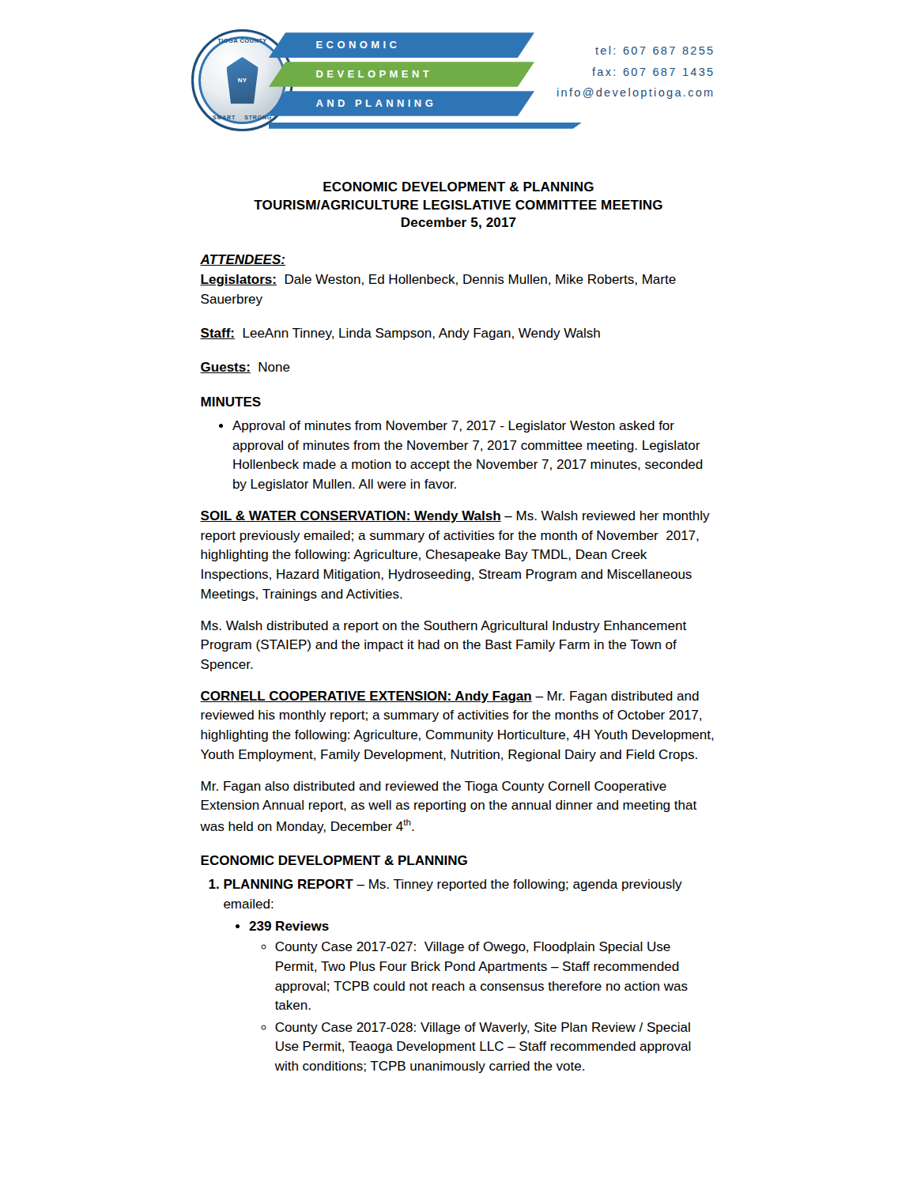tel: 607 687 8255
fax: 607 687 1435
info@developtioga.com
Tioga County
NY
Smart Strong
Economic
Development
and Planning
ECONOMIC DEVELOPMENT & PLANNING TOURISM/AGRICULTURE LEGISLATIVE COMMITTEE MEETING December 5, 2017
ATTENDEES:
Legislators: Dale Weston, Ed Hollenbeck, Dennis Mullen, Mike Roberts, Marte Sauerbrey
Staff: LeeAnn Tinney, Linda Sampson, Andy Fagan, Wendy Walsh
Guests: None
MINUTES
Approval of minutes from November 7, 2017 - Legislator Weston asked for approval of minutes from the November 7, 2017 committee meeting. Legislator Hollenbeck made a motion to accept the November 7, 2017 minutes, seconded by Legislator Mullen. All were in favor.
SOIL & WATER CONSERVATION: Wendy Walsh – Ms. Walsh reviewed her monthly report previously emailed; a summary of activities for the month of November 2017, highlighting the following: Agriculture, Chesapeake Bay TMDL, Dean Creek Inspections, Hazard Mitigation, Hydroseeding, Stream Program and Miscellaneous Meetings, Trainings and Activities.
Ms. Walsh distributed a report on the Southern Agricultural Industry Enhancement Program (STAIEP) and the impact it had on the Bast Family Farm in the Town of Spencer.
CORNELL COOPERATIVE EXTENSION: Andy Fagan – Mr. Fagan distributed and reviewed his monthly report; a summary of activities for the months of October 2017, highlighting the following: Agriculture, Community Horticulture, 4H Youth Development, Youth Employment, Family Development, Nutrition, Regional Dairy and Field Crops.
Mr. Fagan also distributed and reviewed the Tioga County Cornell Cooperative Extension Annual report, as well as reporting on the annual dinner and meeting that was held on Monday, December 4th.
ECONOMIC DEVELOPMENT & PLANNING
PLANNING REPORT – Ms. Tinney reported the following; agenda previously emailed:
239 Reviews
County Case 2017-027: Village of Owego, Floodplain Special Use Permit, Two Plus Four Brick Pond Apartments – Staff recommended approval; TCPB could not reach a consensus therefore no action was taken.
County Case 2017-028: Village of Waverly, Site Plan Review / Special Use Permit, Teaoga Development LLC – Staff recommended approval with conditions; TCPB unanimously carried the vote.